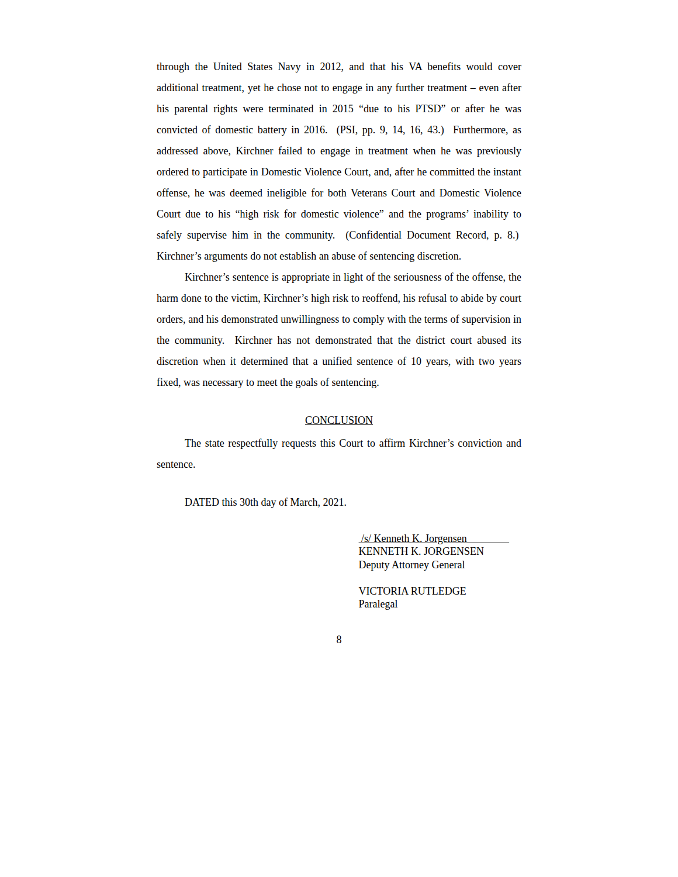through the United States Navy in 2012, and that his VA benefits would cover additional treatment, yet he chose not to engage in any further treatment – even after his parental rights were terminated in 2015 “due to his PTSD” or after he was convicted of domestic battery in 2016. (PSI, pp. 9, 14, 16, 43.) Furthermore, as addressed above, Kirchner failed to engage in treatment when he was previously ordered to participate in Domestic Violence Court, and, after he committed the instant offense, he was deemed ineligible for both Veterans Court and Domestic Violence Court due to his “high risk for domestic violence” and the programs’ inability to safely supervise him in the community. (Confidential Document Record, p. 8.) Kirchner’s arguments do not establish an abuse of sentencing discretion.
Kirchner’s sentence is appropriate in light of the seriousness of the offense, the harm done to the victim, Kirchner’s high risk to reoffend, his refusal to abide by court orders, and his demonstrated unwillingness to comply with the terms of supervision in the community. Kirchner has not demonstrated that the district court abused its discretion when it determined that a unified sentence of 10 years, with two years fixed, was necessary to meet the goals of sentencing.
CONCLUSION
The state respectfully requests this Court to affirm Kirchner’s conviction and sentence.
DATED this 30th day of March, 2021.
/s/ Kenneth K. Jorgensen________
KENNETH K. JORGENSEN
Deputy Attorney General
VICTORIA RUTLEDGE
Paralegal
8